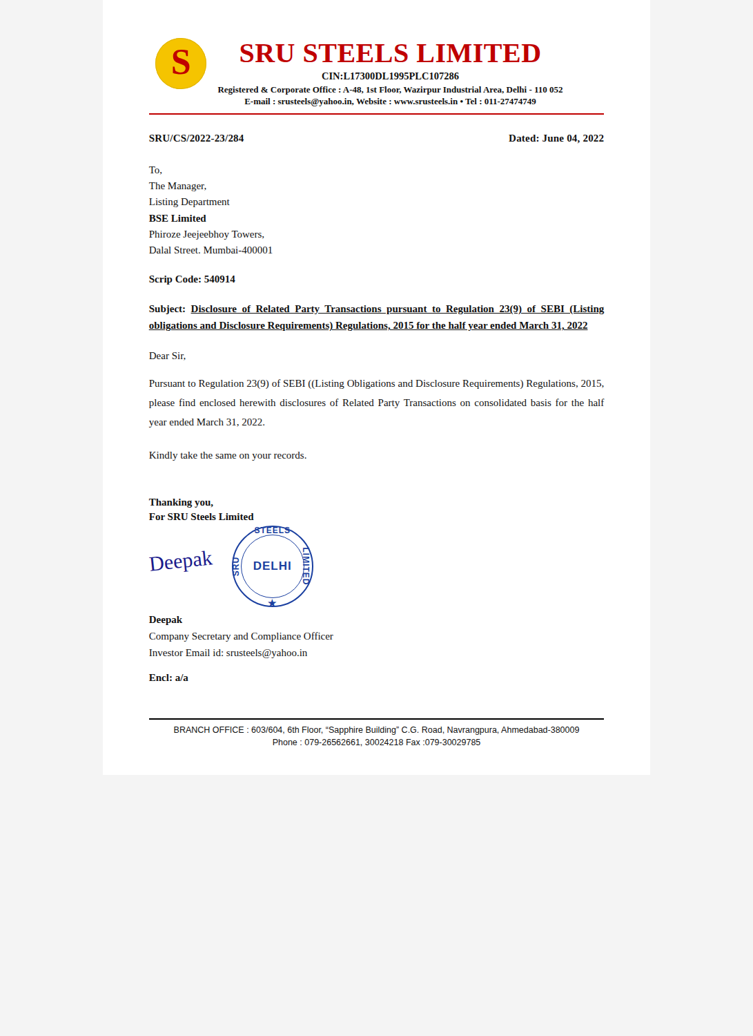S
SRU STEELS LIMITED
CIN:L17300DL1995PLC107286
Registered & Corporate Office : A-48, 1st Floor, Wazirpur Industrial Area, Delhi - 110 052
E-mail : srusteels@yahoo.in, Website : www.srusteels.in • Tel : 011-27474749
SRU/CS/2022-23/284
Dated: June 04, 2022
To,
The Manager,
Listing Department
BSE Limited
Phiroze Jeejeebhoy Towers,
Dalal Street. Mumbai-400001
Scrip Code: 540914
Subject: Disclosure of Related Party Transactions pursuant to Regulation 23(9) of SEBI (Listing obligations and Disclosure Requirements) Regulations, 2015 for the half year ended March 31, 2022
Dear Sir,
Pursuant to Regulation 23(9) of SEBI ((Listing Obligations and Disclosure Requirements) Regulations, 2015, please find enclosed herewith disclosures of Related Party Transactions on consolidated basis for the half year ended March 31, 2022.
Kindly take the same on your records.
Thanking you,
For SRU Steels Limited
Deepak
DELHI STEELS SRU LIMITED ★
Deepak
Company Secretary and Compliance Officer
Investor Email id: srusteels@yahoo.in
Encl: a/a
BRANCH OFFICE : 603/604, 6th Floor, “Sapphire Building” C.G. Road, Navrangpura, Ahmedabad-380009
Phone : 079-26562661, 30024218 Fax :079-30029785